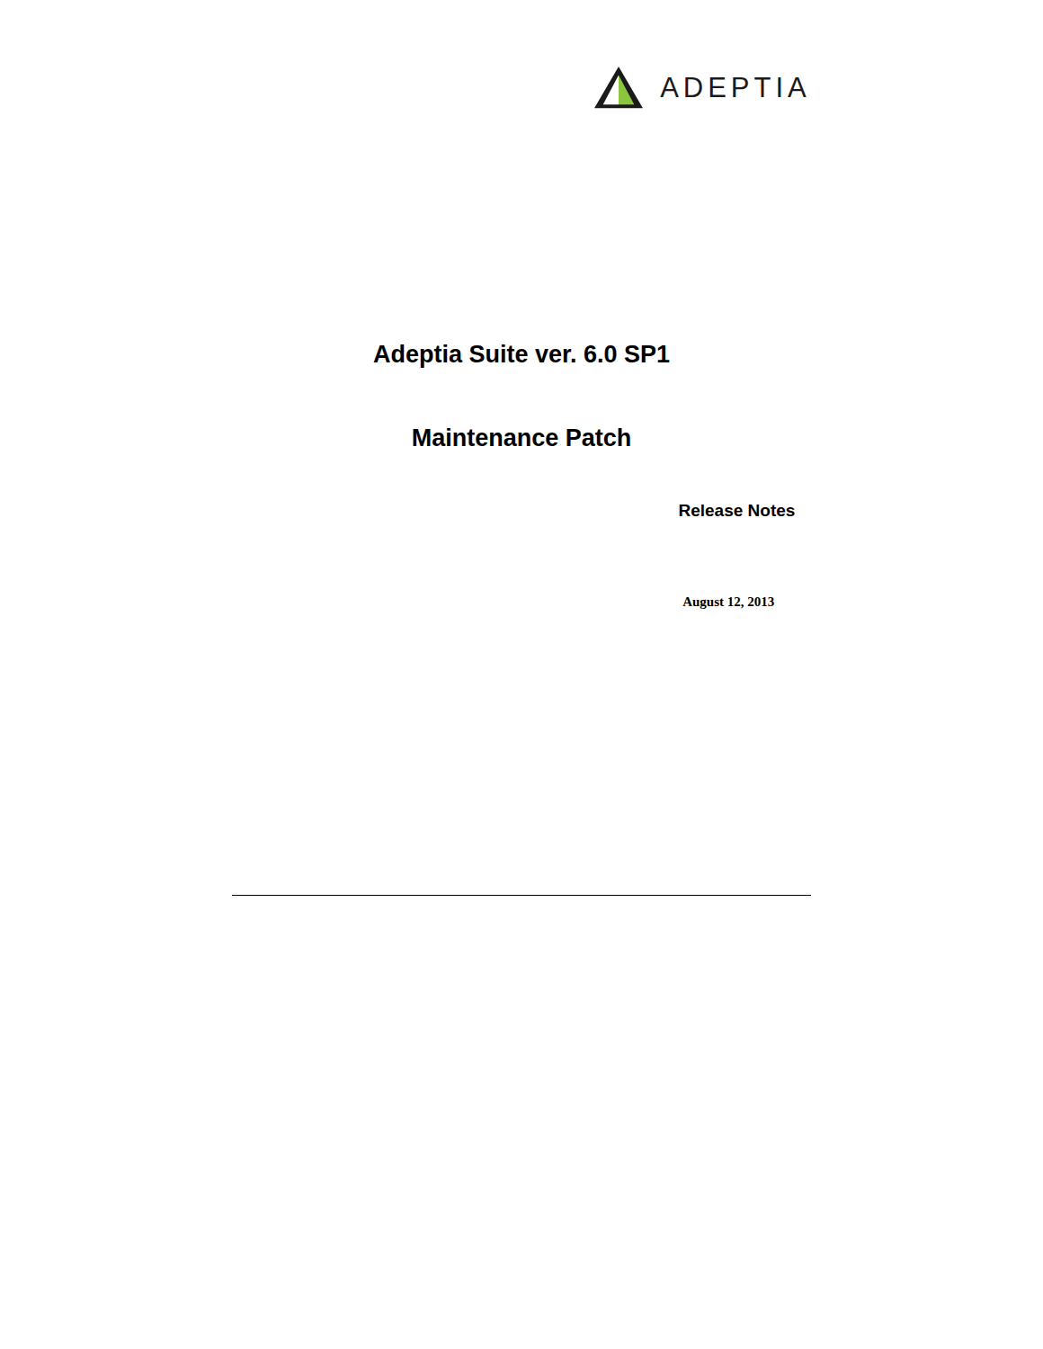ADEPTIA
Adeptia Suite ver. 6.0 SP1
Maintenance Patch
Release Notes
August 12, 2013